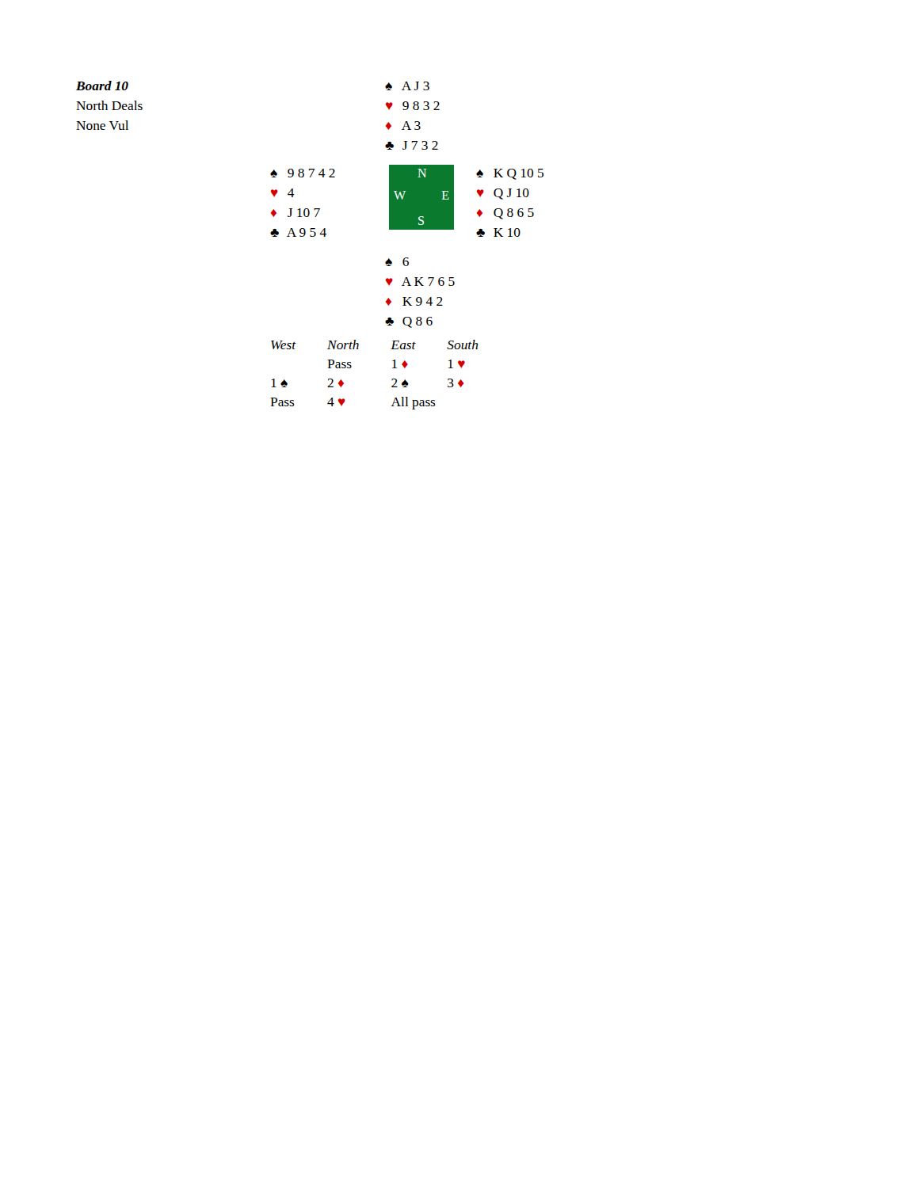Board 10
North Deals
None Vul
♠ A J 3
♥ 9 8 3 2
♦ A 3
♣ J 7 3 2
♠ 9 8 7 4 2
♥ 4
♦ J 10 7
♣ A 9 5 4
N W E S
♠ K Q 10 5
♥ Q J 10
♦ Q 8 6 5
♣ K 10
♠ 6
♥ A K 7 6 5
♦ K 9 4 2
♣ Q 8 6
| West | North | East | South |
| --- | --- | --- | --- |
| | Pass | 1 ♦ | 1 ♥ |
| 1 ♠ | 2 ♦ | 2 ♠ | 3 ♦ |
| Pass | 4 ♥ | All pass |